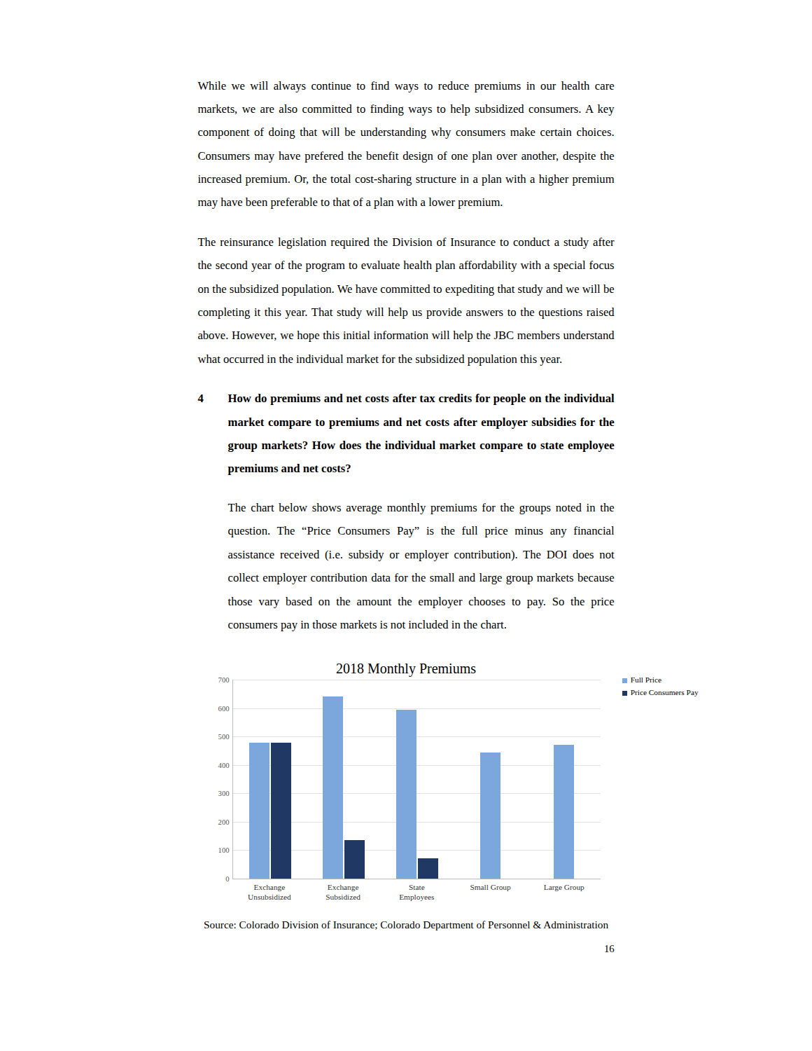While we will always continue to find ways to reduce premiums in our health care markets, we are also committed to finding ways to help subsidized consumers. A key component of doing that will be understanding why consumers make certain choices. Consumers may have prefered the benefit design of one plan over another, despite the increased premium. Or, the total cost-sharing structure in a plan with a higher premium may have been preferable to that of a plan with a lower premium.
The reinsurance legislation required the Division of Insurance to conduct a study after the second year of the program to evaluate health plan affordability with a special focus on the subsidized population. We have committed to expediting that study and we will be completing it this year. That study will help us provide answers to the questions raised above. However, we hope this initial information will help the JBC members understand what occurred in the individual market for the subsidized population this year.
4
How do premiums and net costs after tax credits for people on the individual market compare to premiums and net costs after employer subsidies for the group markets? How does the individual market compare to state employee premiums and net costs?
The chart below shows average monthly premiums for the groups noted in the question. The “Price Consumers Pay” is the full price minus any financial assistance received (i.e. subsidy or employer contribution). The DOI does not collect employer contribution data for the small and large group markets because those vary based on the amount the employer chooses to pay. So the price consumers pay in those markets is not included in the chart.
2018 Monthly Premiums
Full Price
Price Consumers Pay
700
600
500
400
300
200
100
0
Exchange
Unsubsidized
Exchange
Subsidized
State
Employees
Small Group
Large Group
Source: Colorado Division of Insurance; Colorado Department of Personnel & Administration
16